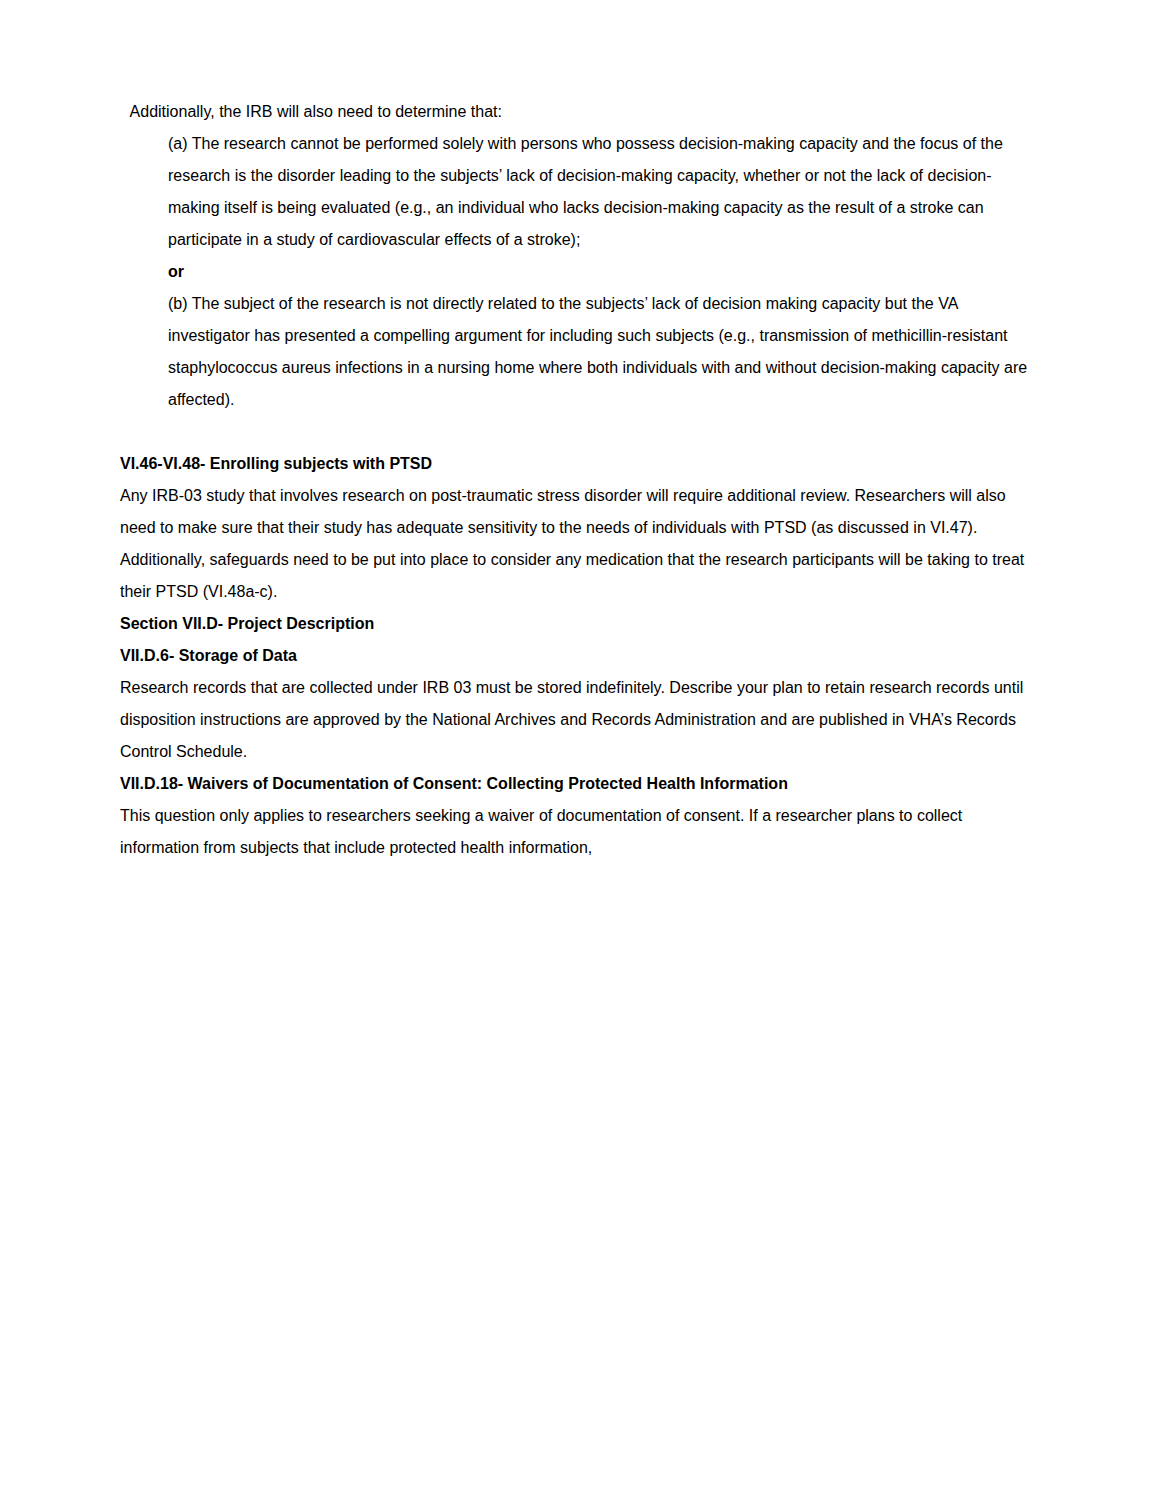Additionally, the IRB will also need to determine that:
(a) The research cannot be performed solely with persons who possess decision-making capacity and the focus of the research is the disorder leading to the subjects’ lack of decision-making capacity, whether or not the lack of decision-making itself is being evaluated (e.g., an individual who lacks decision-making capacity as the result of a stroke can participate in a study of cardiovascular effects of a stroke);
or
(b) The subject of the research is not directly related to the subjects’ lack of decision making capacity but the VA investigator has presented a compelling argument for including such subjects (e.g., transmission of methicillin-resistant staphylococcus aureus infections in a nursing home where both individuals with and without decision-making capacity are affected).
VI.46-VI.48- Enrolling subjects with PTSD
Any IRB-03 study that involves research on post-traumatic stress disorder will require additional review. Researchers will also need to make sure that their study has adequate sensitivity to the needs of individuals with PTSD (as discussed in VI.47). Additionally, safeguards need to be put into place to consider any medication that the research participants will be taking to treat their PTSD (VI.48a-c).
Section VII.D- Project Description
VII.D.6- Storage of Data
Research records that are collected under IRB 03 must be stored indefinitely. Describe your plan to retain research records until disposition instructions are approved by the National Archives and Records Administration and are published in VHA’s Records Control Schedule.
VII.D.18- Waivers of Documentation of Consent: Collecting Protected Health Information
This question only applies to researchers seeking a waiver of documentation of consent. If a researcher plans to collect information from subjects that include protected health information,